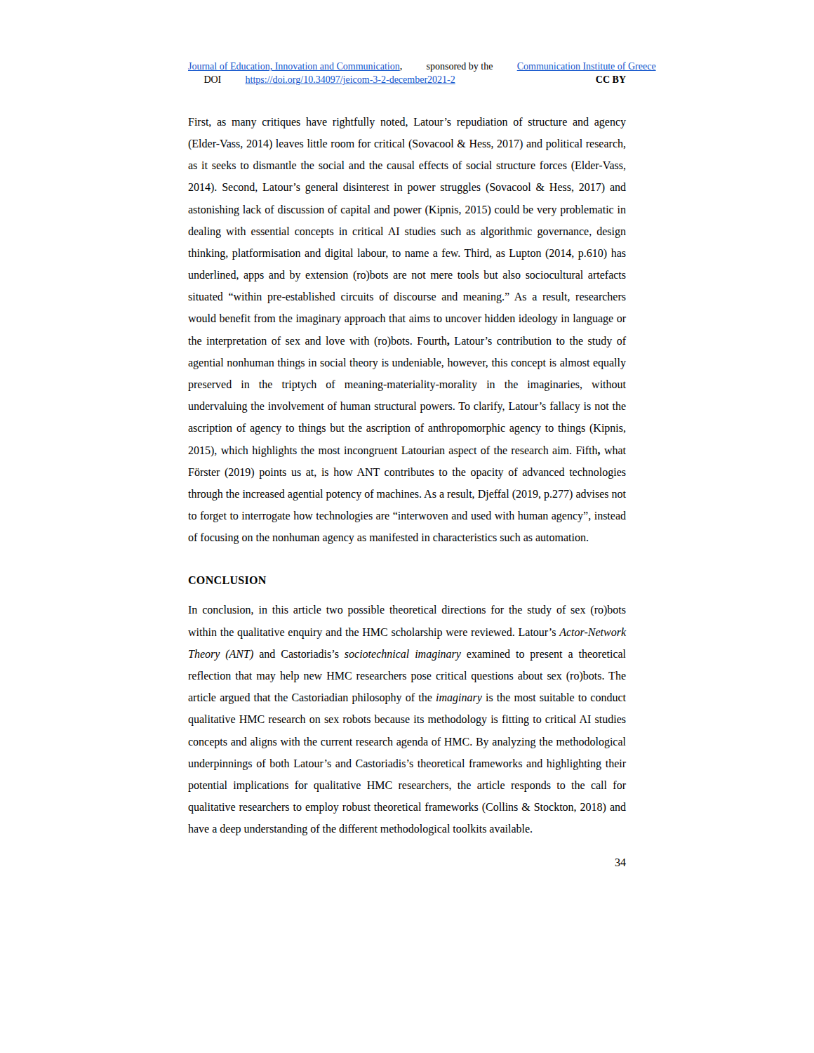Journal of Education, Innovation and Communication, sponsored by the Communication Institute of Greece DOI https://doi.org/10.34097/jeicom-3-2-december2021-2 CC BY
First, as many critiques have rightfully noted, Latour’s repudiation of structure and agency (Elder-Vass, 2014) leaves little room for critical (Sovacool & Hess, 2017) and political research, as it seeks to dismantle the social and the causal effects of social structure forces (Elder-Vass, 2014). Second, Latour’s general disinterest in power struggles (Sovacool & Hess, 2017) and astonishing lack of discussion of capital and power (Kipnis, 2015) could be very problematic in dealing with essential concepts in critical AI studies such as algorithmic governance, design thinking, platformisation and digital labour, to name a few. Third, as Lupton (2014, p.610) has underlined, apps and by extension (ro)bots are not mere tools but also sociocultural artefacts situated “within pre-established circuits of discourse and meaning.” As a result, researchers would benefit from the imaginary approach that aims to uncover hidden ideology in language or the interpretation of sex and love with (ro)bots. Fourth, Latour’s contribution to the study of agential nonhuman things in social theory is undeniable, however, this concept is almost equally preserved in the triptych of meaning-materiality-morality in the imaginaries, without undervaluing the involvement of human structural powers. To clarify, Latour’s fallacy is not the ascription of agency to things but the ascription of anthropomorphic agency to things (Kipnis, 2015), which highlights the most incongruent Latourian aspect of the research aim. Fifth, what Förster (2019) points us at, is how ANT contributes to the opacity of advanced technologies through the increased agential potency of machines. As a result, Djeffal (2019, p.277) advises not to forget to interrogate how technologies are “interwoven and used with human agency”, instead of focusing on the nonhuman agency as manifested in characteristics such as automation.
Conclusion
In conclusion, in this article two possible theoretical directions for the study of sex (ro)bots within the qualitative enquiry and the HMC scholarship were reviewed. Latour’s Actor-Network Theory (ANT) and Castoriadis’s sociotechnical imaginary examined to present a theoretical reflection that may help new HMC researchers pose critical questions about sex (ro)bots. The article argued that the Castoriadian philosophy of the imaginary is the most suitable to conduct qualitative HMC research on sex robots because its methodology is fitting to critical AI studies concepts and aligns with the current research agenda of HMC. By analyzing the methodological underpinnings of both Latour’s and Castoriadis’s theoretical frameworks and highlighting their potential implications for qualitative HMC researchers, the article responds to the call for qualitative researchers to employ robust theoretical frameworks (Collins & Stockton, 2018) and have a deep understanding of the different methodological toolkits available.
34